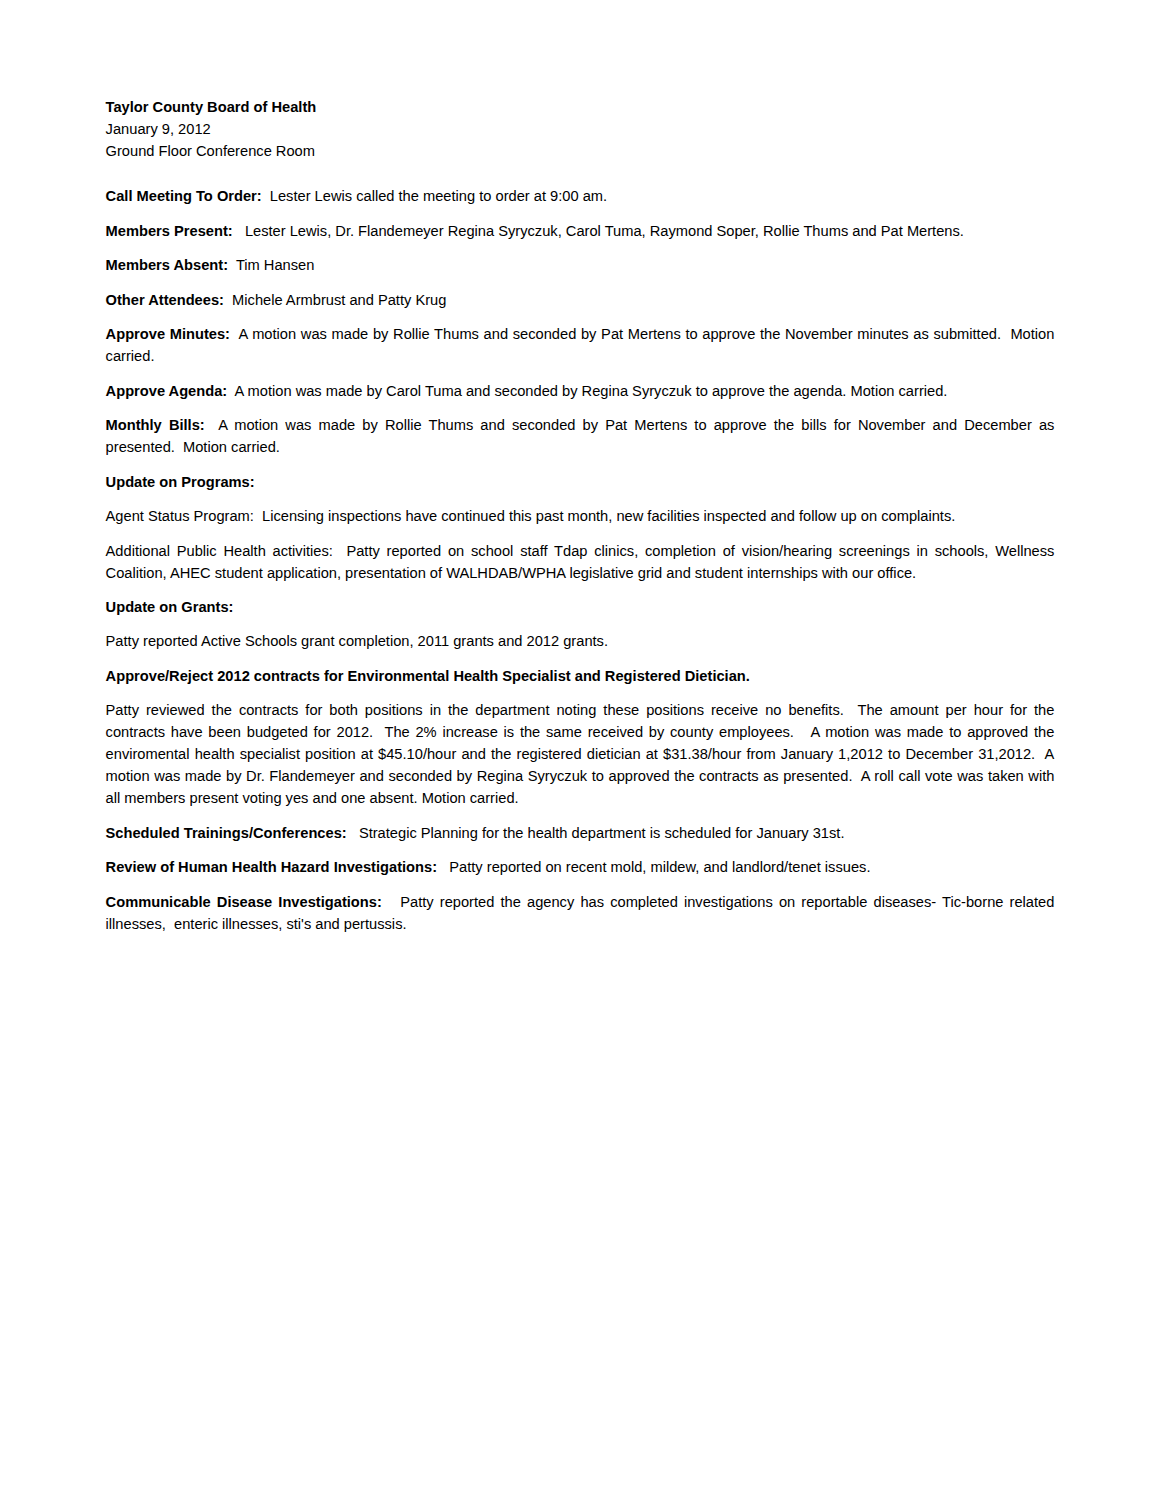Taylor County Board of Health
January 9, 2012
Ground Floor Conference Room
Call Meeting To Order: Lester Lewis called the meeting to order at 9:00 am.
Members Present: Lester Lewis, Dr. Flandemeyer Regina Syryczuk, Carol Tuma, Raymond Soper, Rollie Thums and Pat Mertens.
Members Absent: Tim Hansen
Other Attendees: Michele Armbrust and Patty Krug
Approve Minutes: A motion was made by Rollie Thums and seconded by Pat Mertens to approve the November minutes as submitted. Motion carried.
Approve Agenda: A motion was made by Carol Tuma and seconded by Regina Syryczuk to approve the agenda. Motion carried.
Monthly Bills: A motion was made by Rollie Thums and seconded by Pat Mertens to approve the bills for November and December as presented. Motion carried.
Update on Programs:
Agent Status Program: Licensing inspections have continued this past month, new facilities inspected and follow up on complaints.
Additional Public Health activities: Patty reported on school staff Tdap clinics, completion of vision/hearing screenings in schools, Wellness Coalition, AHEC student application, presentation of WALHDAB/WPHA legislative grid and student internships with our office.
Update on Grants:
Patty reported Active Schools grant completion, 2011 grants and 2012 grants.
Approve/Reject 2012 contracts for Environmental Health Specialist and Registered Dietician.
Patty reviewed the contracts for both positions in the department noting these positions receive no benefits. The amount per hour for the contracts have been budgeted for 2012. The 2% increase is the same received by county employees. A motion was made to approved the enviromental health specialist position at $45.10/hour and the registered dietician at $31.38/hour from January 1,2012 to December 31,2012. A motion was made by Dr. Flandemeyer and seconded by Regina Syryczuk to approved the contracts as presented. A roll call vote was taken with all members present voting yes and one absent. Motion carried.
Scheduled Trainings/Conferences: Strategic Planning for the health department is scheduled for January 31st.
Review of Human Health Hazard Investigations: Patty reported on recent mold, mildew, and landlord/tenet issues.
Communicable Disease Investigations: Patty reported the agency has completed investigations on reportable diseases- Tic-borne related illnesses, enteric illnesses, sti's and pertussis.